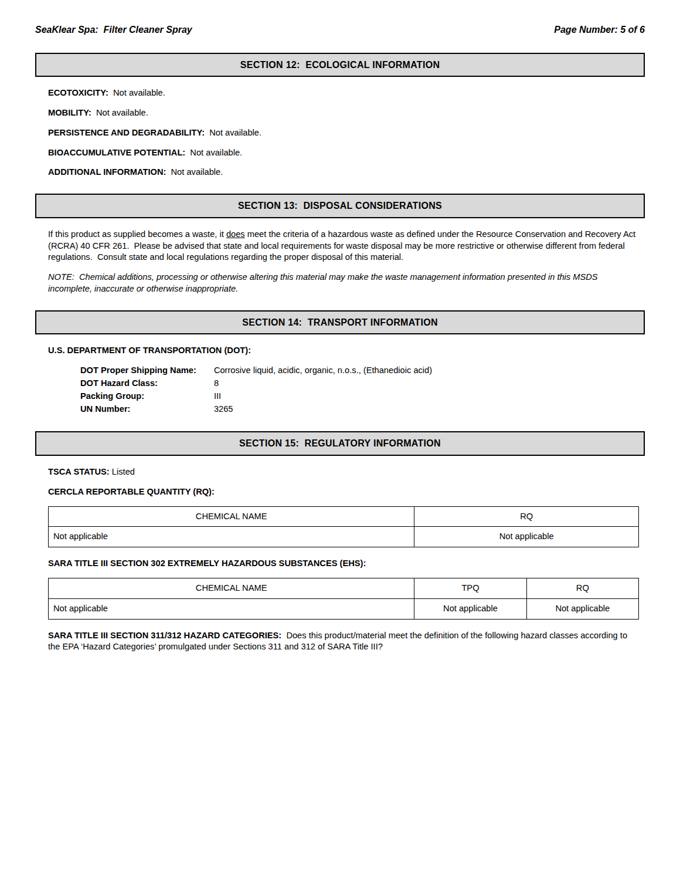SeaKlear Spa: Filter Cleaner Spray Page Number: 5 of 6
SECTION 12: ECOLOGICAL INFORMATION
ECOTOXICITY: Not available.
MOBILITY: Not available.
PERSISTENCE AND DEGRADABILITY: Not available.
BIOACCUMULATIVE POTENTIAL: Not available.
ADDITIONAL INFORMATION: Not available.
SECTION 13: DISPOSAL CONSIDERATIONS
If this product as supplied becomes a waste, it does meet the criteria of a hazardous waste as defined under the Resource Conservation and Recovery Act (RCRA) 40 CFR 261. Please be advised that state and local requirements for waste disposal may be more restrictive or otherwise different from federal regulations. Consult state and local regulations regarding the proper disposal of this material.
NOTE: Chemical additions, processing or otherwise altering this material may make the waste management information presented in this MSDS incomplete, inaccurate or otherwise inappropriate.
SECTION 14: TRANSPORT INFORMATION
U.S. DEPARTMENT OF TRANSPORTATION (DOT):
| DOT Proper Shipping Name: | Corrosive liquid, acidic, organic, n.o.s., (Ethanedioic acid) |
| DOT Hazard Class: | 8 |
| Packing Group: | III |
| UN Number: | 3265 |
SECTION 15: REGULATORY INFORMATION
TSCA STATUS: Listed
CERCLA REPORTABLE QUANTITY (RQ):
| CHEMICAL NAME | RQ |
| --- | --- |
| Not applicable | Not applicable |
SARA TITLE III SECTION 302 EXTREMELY HAZARDOUS SUBSTANCES (EHS):
| CHEMICAL NAME | TPQ | RQ |
| --- | --- | --- |
| Not applicable | Not applicable | Not applicable |
SARA TITLE III SECTION 311/312 HAZARD CATEGORIES: Does this product/material meet the definition of the following hazard classes according to the EPA ‘Hazard Categories’ promulgated under Sections 311 and 312 of SARA Title III?